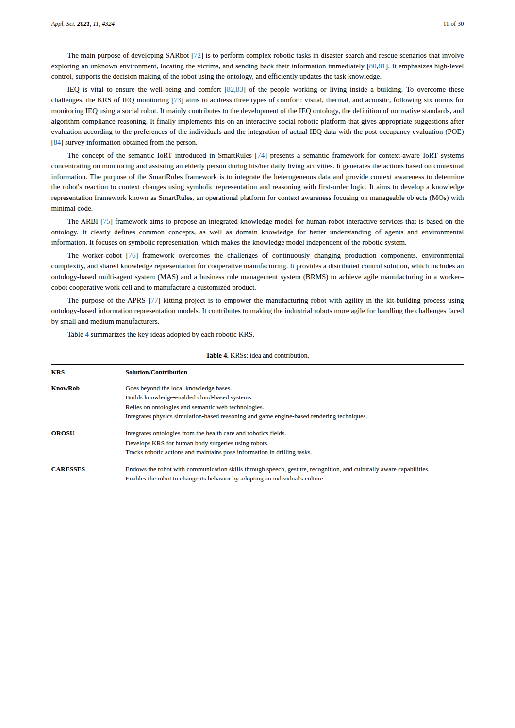Appl. Sci. 2021, 11, 4324 11 of 30
The main purpose of developing SARbot [72] is to perform complex robotic tasks in disaster search and rescue scenarios that involve exploring an unknown environment, locating the victims, and sending back their information immediately [80,81]. It emphasizes high-level control, supports the decision making of the robot using the ontology, and efficiently updates the task knowledge.
IEQ is vital to ensure the well-being and comfort [82,83] of the people working or living inside a building. To overcome these challenges, the KRS of IEQ monitoring [73] aims to address three types of comfort: visual, thermal, and acoustic, following six norms for monitoring IEQ using a social robot. It mainly contributes to the development of the IEQ ontology, the definition of normative standards, and algorithm compliance reasoning. It finally implements this on an interactive social robotic platform that gives appropriate suggestions after evaluation according to the preferences of the individuals and the integration of actual IEQ data with the post occupancy evaluation (POE) [84] survey information obtained from the person.
The concept of the semantic IoRT introduced in SmartRules [74] presents a semantic framework for context-aware IoRT systems concentrating on monitoring and assisting an elderly person during his/her daily living activities. It generates the actions based on contextual information. The purpose of the SmartRules framework is to integrate the heterogeneous data and provide context awareness to determine the robot's reaction to context changes using symbolic representation and reasoning with first-order logic. It aims to develop a knowledge representation framework known as SmartRules, an operational platform for context awareness focusing on manageable objects (MOs) with minimal code.
The ARBI [75] framework aims to propose an integrated knowledge model for human-robot interactive services that is based on the ontology. It clearly defines common concepts, as well as domain knowledge for better understanding of agents and environmental information. It focuses on symbolic representation, which makes the knowledge model independent of the robotic system.
The worker-cobot [76] framework overcomes the challenges of continuously changing production components, environmental complexity, and shared knowledge representation for cooperative manufacturing. It provides a distributed control solution, which includes an ontology-based multi-agent system (MAS) and a business rule management system (BRMS) to achieve agile manufacturing in a worker–cobot cooperative work cell and to manufacture a customized product.
The purpose of the APRS [77] kitting project is to empower the manufacturing robot with agility in the kit-building process using ontology-based information representation models. It contributes to making the industrial robots more agile for handling the challenges faced by small and medium manufacturers.
Table 4 summarizes the key ideas adopted by each robotic KRS.
Table 4. KRSs: idea and contribution.
| KRS | Solution/Contribution |
| --- | --- |
| KnowRob | Goes beyond the local knowledge bases. Builds knowledge-enabled cloud-based systems. Relies on ontologies and semantic web technologies. Integrates physics simulation-based reasoning and game engine-based rendering techniques. |
| OROSU | Integrates ontologies from the health care and robotics fields. Develops KRS for human body surgeries using robots. Tracks robotic actions and maintains pose information in drilling tasks. |
| CARESSES | Endows the robot with communication skills through speech, gesture, recognition, and culturally aware capabilities. Enables the robot to change its behavior by adopting an individual's culture. |